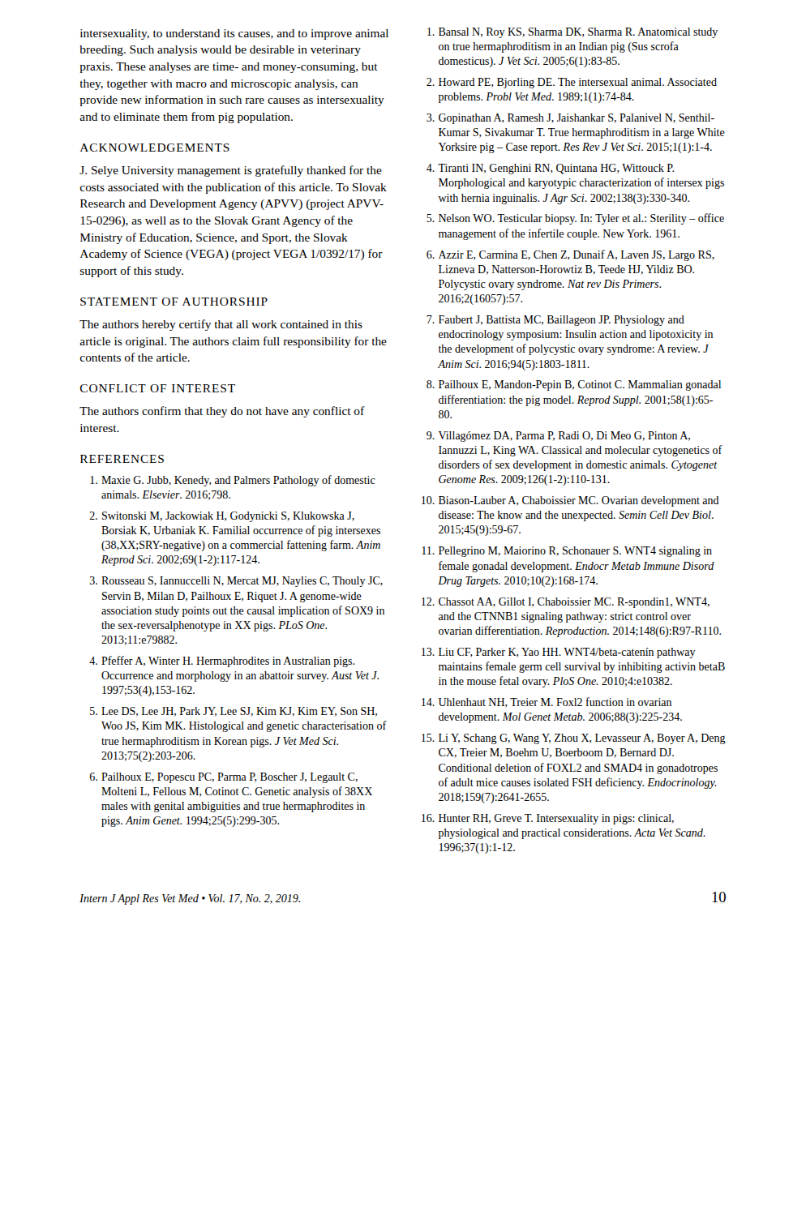intersexuality, to understand its causes, and to improve animal breeding. Such analysis would be desirable in veterinary praxis. These analyses are time- and money-consuming, but they, together with macro and microscopic analysis, can provide new information in such rare causes as intersexuality and to eliminate them from pig population.
Acknowledgements
J. Selye University management is gratefully thanked for the costs associated with the publication of this article. To Slovak Research and Development Agency (APVV) (project APVV-15-0296), as well as to the Slovak Grant Agency of the Ministry of Education, Science, and Sport, the Slovak Academy of Science (VEGA) (project VEGA 1/0392/17) for support of this study.
Statement of Authorship
The authors hereby certify that all work contained in this article is original. The authors claim full responsibility for the contents of the article.
Conflict of Interest
The authors confirm that they do not have any conflict of interest.
References
Maxie G. Jubb, Kenedy, and Palmers Pathology of domestic animals. Elsevier. 2016;798.
Switonski M, Jackowiak H, Godynicki S, Klukowska J, Borsiak K, Urbaniak K. Familial occurrence of pig intersexes (38,XX;SRY-negative) on a commercial fattening farm. Anim Reprod Sci. 2002;69(1-2):117-124.
Rousseau S, Iannuccelli N, Mercat MJ, Naylies C, Thouly JC, Servin B, Milan D, Pailhoux E, Riquet J. A genome-wide association study points out the causal implication of SOX9 in the sex-reversalphenotype in XX pigs. PLoS One. 2013;11:e79882.
Pfeffer A, Winter H. Hermaphrodites in Australian pigs. Occurrence and morphology in an abattoir survey. Aust Vet J. 1997;53(4),153-162.
Lee DS, Lee JH, Park JY, Lee SJ, Kim KJ, Kim EY, Son SH, Woo JS, Kim MK. Histological and genetic characterisation of true hermaphroditism in Korean pigs. J Vet Med Sci. 2013;75(2):203-206.
Pailhoux E, Popescu PC, Parma P, Boscher J, Legault C, Molteni L, Fellous M, Cotinot C. Genetic analysis of 38XX males with genital ambiguities and true hermaphrodites in pigs. Anim Genet. 1994;25(5):299-305.
Bansal N, Roy KS, Sharma DK, Sharma R. Anatomical study on true hermaphroditism in an Indian pig (Sus scrofa domesticus). J Vet Sci. 2005;6(1):83-85.
Howard PE, Bjorling DE. The intersexual animal. Associated problems. Probl Vet Med. 1989;1(1):74-84.
Gopinathan A, Ramesh J, Jaishankar S, Palanivel N, Senthil-Kumar S, Sivakumar T. True hermaphroditism in a large White Yorksire pig – Case report. Res Rev J Vet Sci. 2015;1(1):1-4.
Tiranti IN, Genghini RN, Quintana HG, Wittouck P. Morphological and karyotypic characterization of intersex pigs with hernia inguinalis. J Agr Sci. 2002;138(3):330-340.
Nelson WO. Testicular biopsy. In: Tyler et al.: Sterility – office management of the infertile couple. New York. 1961.
Azzir E, Carmina E, Chen Z, Dunaif A, Laven JS, Largo RS, Lizneva D, Natterson-Horowtiz B, Teede HJ, Yildiz BO. Polycystic ovary syndrome. Nat rev Dis Primers. 2016;2(16057):57.
Faubert J, Battista MC, Baillageon JP. Physiology and endocrinology symposium: Insulin action and lipotoxicity in the development of polycystic ovary syndrome: A review. J Anim Sci. 2016;94(5):1803-1811.
Pailhoux E, Mandon-Pepin B, Cotinot C. Mammalian gonadal differentiation: the pig model. Reprod Suppl. 2001;58(1):65-80.
Villagómez DA, Parma P, Radi O, Di Meo G, Pinton A, Iannuzzi L, King WA. Classical and molecular cytogenetics of disorders of sex development in domestic animals. Cytogenet Genome Res. 2009;126(1-2):110-131.
Biason-Lauber A, Chaboissier MC. Ovarian development and disease: The know and the unexpected. Semin Cell Dev Biol. 2015;45(9):59-67.
Pellegrino M, Maiorino R, Schonauer S. WNT4 signaling in female gonadal development. Endocr Metab Immune Disord Drug Targets. 2010;10(2):168-174.
Chassot AA, Gillot I, Chaboissier MC. R-spondin1, WNT4, and the CTNNB1 signaling pathway: strict control over ovarian differentiation. Reproduction. 2014;148(6):R97-R110.
Liu CF, Parker K, Yao HH. WNT4/beta-catenín pathway maintains female germ cell survival by inhibiting activin betaB in the mouse fetal ovary. PloS One. 2010;4:e10382.
Uhlenhaut NH, Treier M. Foxl2 function in ovarian development. Mol Genet Metab. 2006;88(3):225-234.
Li Y, Schang G, Wang Y, Zhou X, Levasseur A, Boyer A, Deng CX, Treier M, Boehm U, Boerboom D, Bernard DJ. Conditional deletion of FOXL2 and SMAD4 in gonadotropes of adult mice causes isolated FSH deficiency. Endocrinology. 2018;159(7):2641-2655.
Hunter RH, Greve T. Intersexuality in pigs: clinical, physiological and practical considerations. Acta Vet Scand. 1996;37(1):1-12.
Intern J Appl Res Vet Med • Vol. 17, No. 2, 2019. 10